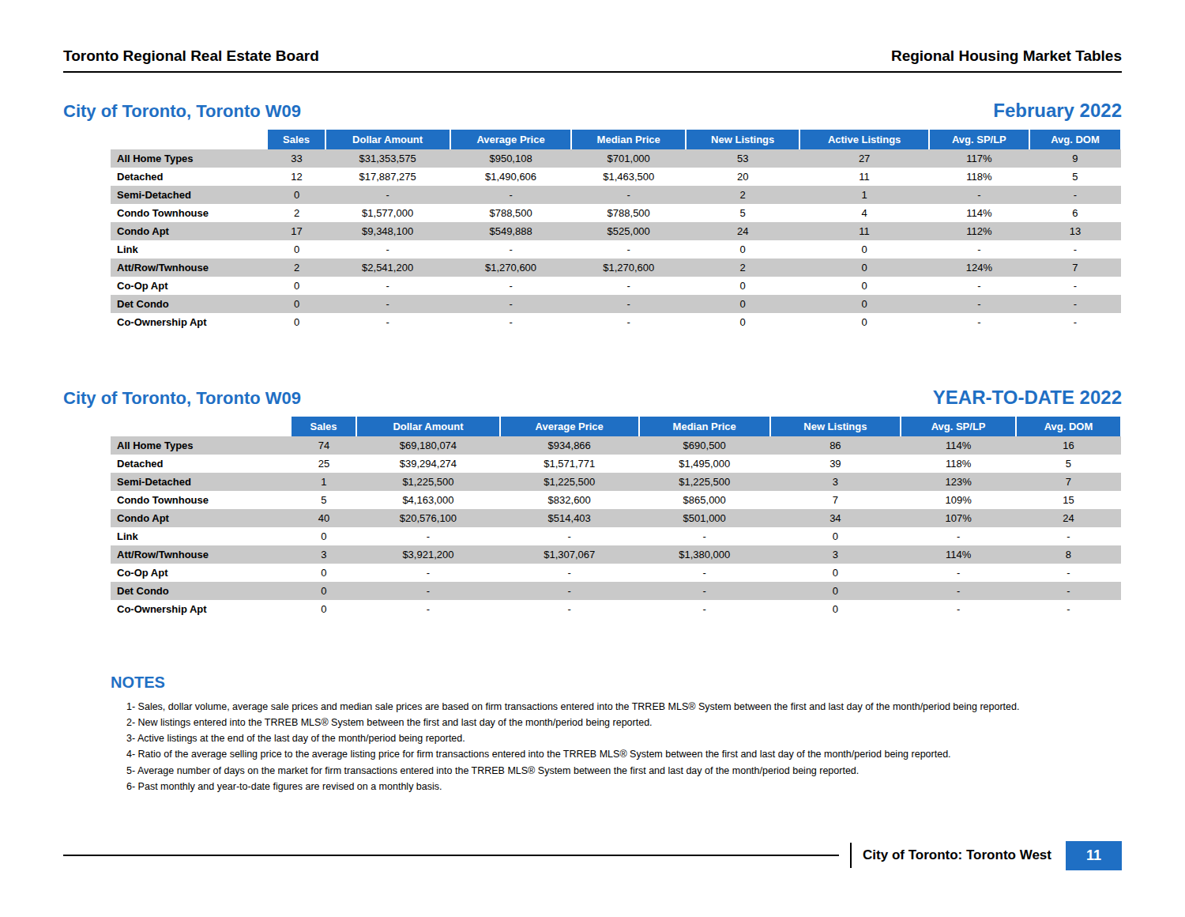Toronto Regional Real Estate Board
Regional Housing Market Tables
City of Toronto, Toronto W09
February 2022
| | Sales | Dollar Amount | Average Price | Median Price | New Listings | Active Listings | Avg. SP/LP | Avg. DOM |
| --- | --- | --- | --- | --- | --- | --- | --- | --- |
| All Home Types | 33 | $31,353,575 | $950,108 | $701,000 | 53 | 27 | 117% | 9 |
| Detached | 12 | $17,887,275 | $1,490,606 | $1,463,500 | 20 | 11 | 118% | 5 |
| Semi-Detached | 0 | - | - | - | 2 | 1 | - | - |
| Condo Townhouse | 2 | $1,577,000 | $788,500 | $788,500 | 5 | 4 | 114% | 6 |
| Condo Apt | 17 | $9,348,100 | $549,888 | $525,000 | 24 | 11 | 112% | 13 |
| Link | 0 | - | - | - | 0 | 0 | - | - |
| Att/Row/Twnhouse | 2 | $2,541,200 | $1,270,600 | $1,270,600 | 2 | 0 | 124% | 7 |
| Co-Op Apt | 0 | - | - | - | 0 | 0 | - | - |
| Det Condo | 0 | - | - | - | 0 | 0 | - | - |
| Co-Ownership Apt | 0 | - | - | - | 0 | 0 | - | - |
City of Toronto, Toronto W09
YEAR-TO-DATE 2022
| | Sales | Dollar Amount | Average Price | Median Price | New Listings | Avg. SP/LP | Avg. DOM |
| --- | --- | --- | --- | --- | --- | --- | --- |
| All Home Types | 74 | $69,180,074 | $934,866 | $690,500 | 86 | 114% | 16 |
| Detached | 25 | $39,294,274 | $1,571,771 | $1,495,000 | 39 | 118% | 5 |
| Semi-Detached | 1 | $1,225,500 | $1,225,500 | $1,225,500 | 3 | 123% | 7 |
| Condo Townhouse | 5 | $4,163,000 | $832,600 | $865,000 | 7 | 109% | 15 |
| Condo Apt | 40 | $20,576,100 | $514,403 | $501,000 | 34 | 107% | 24 |
| Link | 0 | - | - | - | 0 | - | - |
| Att/Row/Twnhouse | 3 | $3,921,200 | $1,307,067 | $1,380,000 | 3 | 114% | 8 |
| Co-Op Apt | 0 | - | - | - | 0 | - | - |
| Det Condo | 0 | - | - | - | 0 | - | - |
| Co-Ownership Apt | 0 | - | - | - | 0 | - | - |
NOTES
1- Sales, dollar volume, average sale prices and median sale prices are based on firm transactions entered into the TRREB MLS® System between the first and last day of the month/period being reported.
2- New listings entered into the TRREB MLS® System between the first and last day of the month/period being reported.
3- Active listings at the end of the last day of the month/period being reported.
4- Ratio of the average selling price to the average listing price for firm transactions entered into the TRREB MLS® System between the first and last day of the month/period being reported.
5- Average number of days on the market for firm transactions entered into the TRREB MLS® System between the first and last day of the month/period being reported.
6- Past monthly and year-to-date figures are revised on a monthly basis.
City of Toronto: Toronto West
11